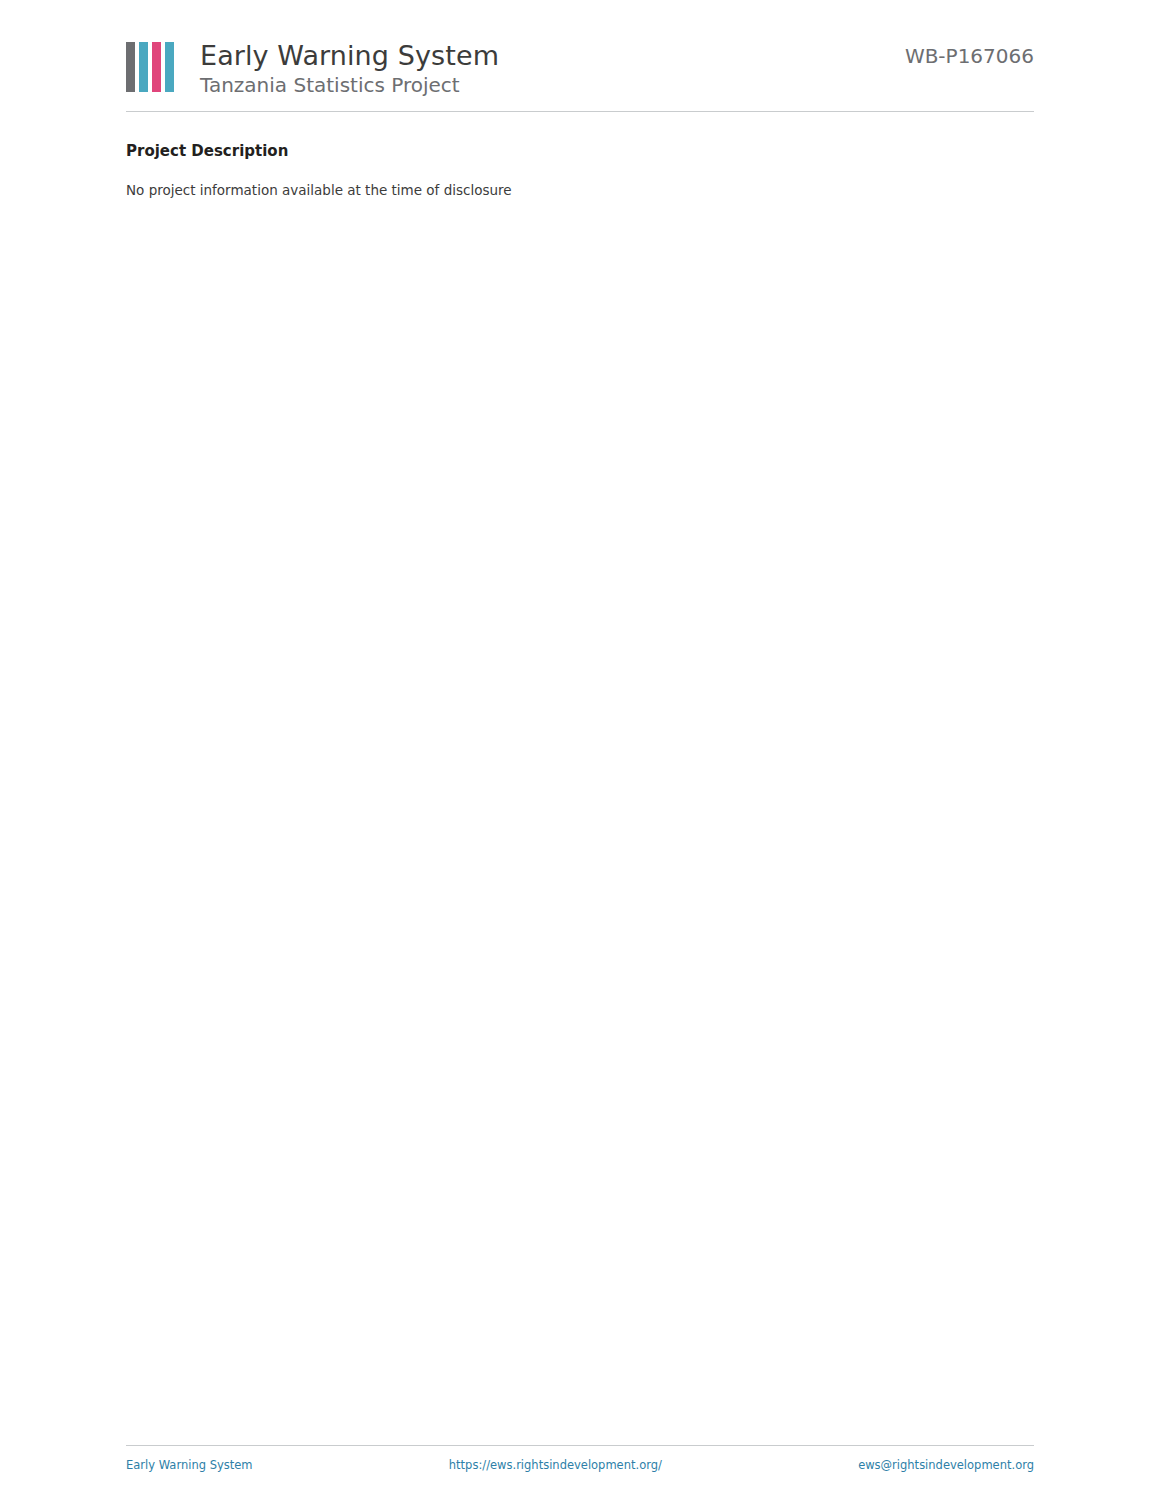Early Warning System
Tanzania Statistics Project
WB-P167066
Project Description
No project information available at the time of disclosure
Early Warning System https://ews.rightsindevelopment.org/ ews@rightsindevelopment.org